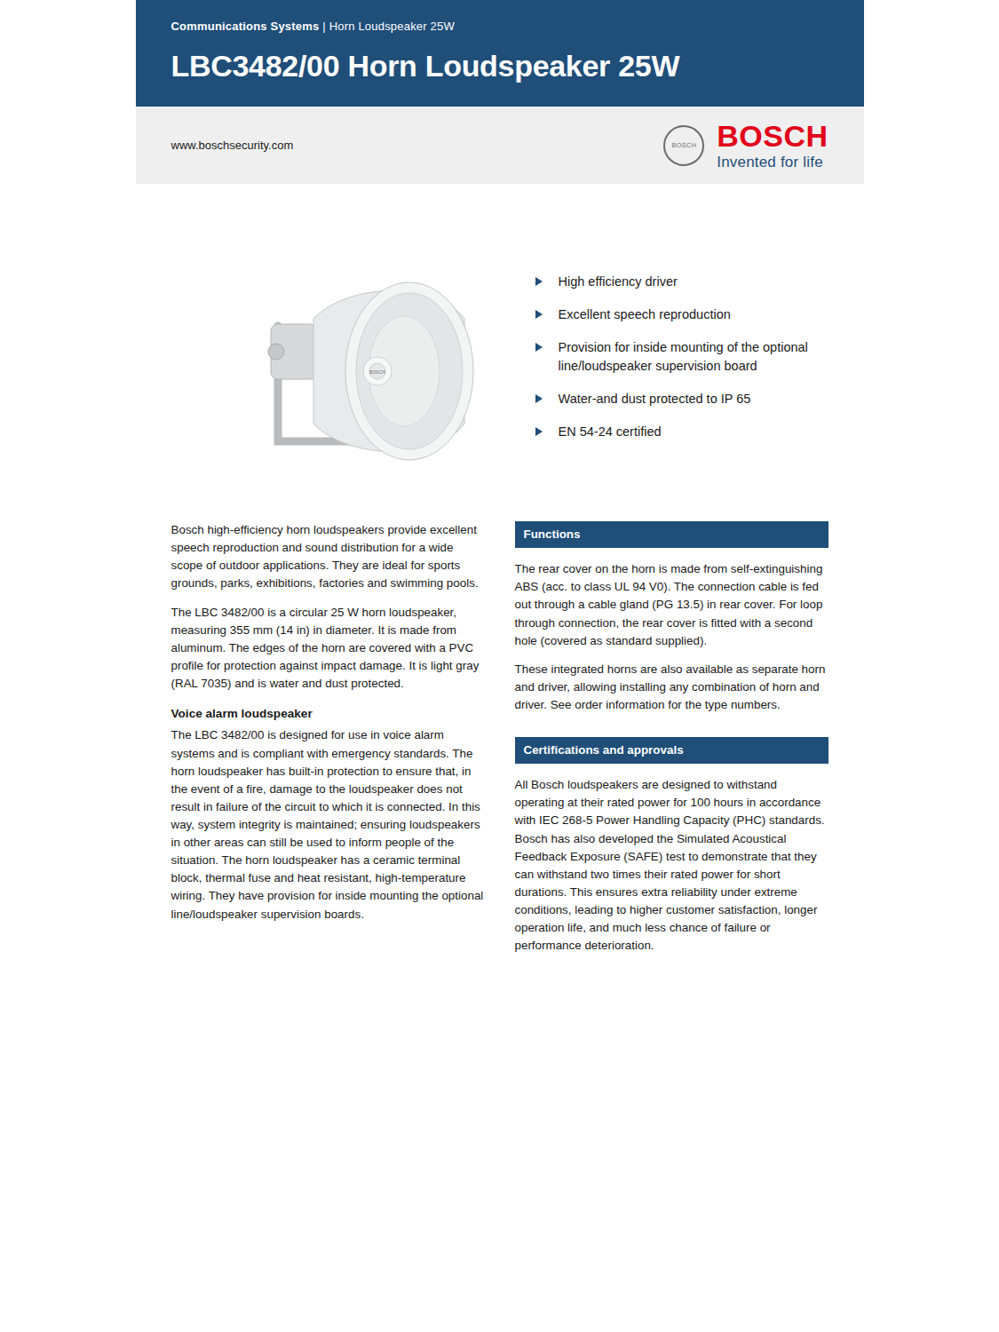Communications Systems | Horn Loudspeaker 25W
LBC3482/00 Horn Loudspeaker 25W
www.boschsecurity.com
BOSCH
BOSCH
Invented for life
BOSCH
High efficiency driver
Excellent speech reproduction
Provision for inside mounting of the optional line/loudspeaker supervision board
Water-and dust protected to IP 65
EN 54-24 certified
Bosch high-efficiency horn loudspeakers provide excellent speech reproduction and sound distribution for a wide scope of outdoor applications. They are ideal for sports grounds, parks, exhibitions, factories and swimming pools.
The LBC 3482/00 is a circular 25 W horn loudspeaker, measuring 355 mm (14 in) in diameter. It is made from aluminum. The edges of the horn are covered with a PVC profile for protection against impact damage. It is light gray (RAL 7035) and is water and dust protected.
Voice alarm loudspeaker
The LBC 3482/00 is designed for use in voice alarm systems and is compliant with emergency standards. The horn loudspeaker has built-in protection to ensure that, in the event of a fire, damage to the loudspeaker does not result in failure of the circuit to which it is connected. In this way, system integrity is maintained; ensuring loudspeakers in other areas can still be used to inform people of the situation. The horn loudspeaker has a ceramic terminal block, thermal fuse and heat resistant, high-temperature wiring. They have provision for inside mounting the optional line/loudspeaker supervision boards.
Functions
The rear cover on the horn is made from self-extinguishing ABS (acc. to class UL 94 V0). The connection cable is fed out through a cable gland (PG 13.5) in rear cover. For loop through connection, the rear cover is fitted with a second hole (covered as standard supplied).
These integrated horns are also available as separate horn and driver, allowing installing any combination of horn and driver. See order information for the type numbers.
Certifications and approvals
All Bosch loudspeakers are designed to withstand operating at their rated power for 100 hours in accordance with IEC 268-5 Power Handling Capacity (PHC) standards. Bosch has also developed the Simulated Acoustical Feedback Exposure (SAFE) test to demonstrate that they can withstand two times their rated power for short durations. This ensures extra reliability under extreme conditions, leading to higher customer satisfaction, longer operation life, and much less chance of failure or performance deterioration.